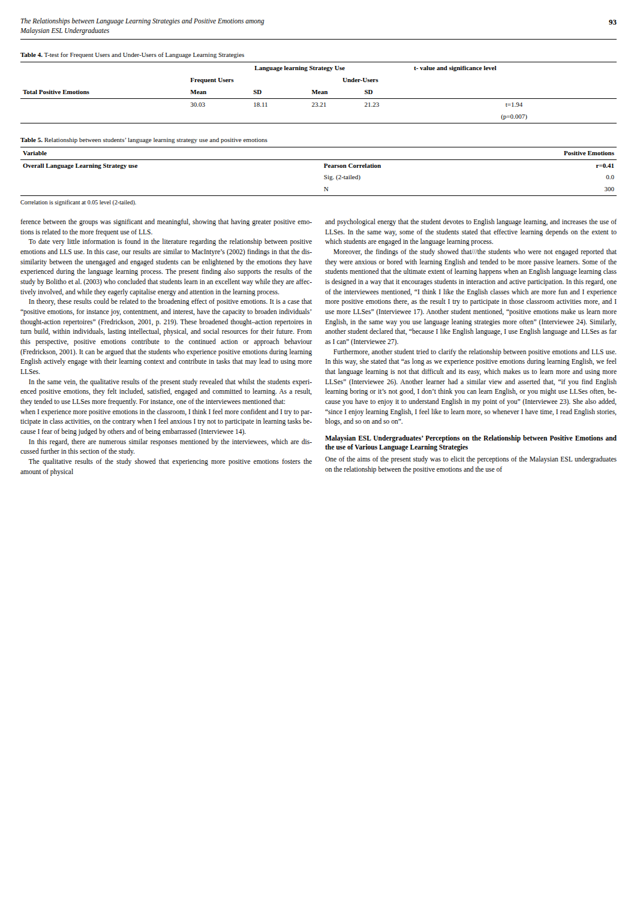The Relationships between Language Learning Strategies and Positive Emotions among
Malaysian ESL Undergraduates
93
Table 4. T-test for Frequent Users and Under-Users of Language Learning Strategies
| | Language learning Strategy Use | t- value and significance level |
| | Frequent Users | Under-Users | |
| Total Positive Emotions | Mean | SD | Mean | SD | |
| | 30.03 | 18.11 | 23.21 | 21.23 | t=1.94 |
| | | | | | (p=0.007) |
Table 5. Relationship between students’ language learning strategy use and positive emotions
| Variable | | Positive Emotions |
| Overall Language Learning Strategy use | Pearson Correlation | r=0.41 |
| | Sig. (2-tailed) | 0.0 |
| | N | 300 |
Correlation is significant at 0.05 level (2-tailed).
ference between the groups was significant and meaningful, showing that having greater positive emotions is related to the more frequent use of LLS.
To date very little information is found in the literature regarding the relationship between positive emotions and LLS use. In this case, our results are similar to MacIntyre’s (2002) findings in that the dissimilarity between the unengaged and engaged students can be enlightened by the emotions they have experienced during the language learning process. The present finding also supports the results of the study by Bolitho et al. (2003) who concluded that students learn in an excellent way while they are affectively involved, and while they eagerly capitalise energy and attention in the learning process.
In theory, these results could be related to the broadening effect of positive emotions. It is a case that “positive emotions, for instance joy, contentment, and interest, have the capacity to broaden individuals’ thought-action repertoires” (Fredrickson, 2001, p. 219). These broadened thought–action repertoires in turn build, within individuals, lasting intellectual, physical, and social resources for their future. From this perspective, positive emotions contribute to the continued action or approach behaviour (Fredrickson, 2001). It can be argued that the students who experience positive emotions during learning English actively engage with their learning context and contribute in tasks that may lead to using more LLSes.
In the same vein, the qualitative results of the present study revealed that whilst the students experienced positive emotions, they felt included, satisfied, engaged and committed to learning. As a result, they tended to use LLSes more frequently. For instance, one of the interviewees mentioned that:
when I experience more positive emotions in the classroom, I think I feel more confident and I try to participate in class activities, on the contrary when I feel anxious I try not to participate in learning tasks because I fear of being judged by others and of being embarrassed (Interviewee 14).
In this regard, there are numerous similar responses mentioned by the interviewees, which are discussed further in this section of the study.
The qualitative results of the study showed that experiencing more positive emotions fosters the amount of physical
and psychological energy that the student devotes to English language learning, and increases the use of LLSes. In the same way, some of the students stated that effective learning depends on the extent to which students are engaged in the language learning process.
Moreover, the findings of the study showed that///the students who were not engaged reported that they were anxious or bored with learning English and tended to be more passive learners. Some of the students mentioned that the ultimate extent of learning happens when an English language learning class is designed in a way that it encourages students in interaction and active participation. In this regard, one of the interviewees mentioned, “I think I like the English classes which are more fun and I experience more positive emotions there, as the result I try to participate in those classroom activities more, and I use more LLSes” (Interviewee 17). Another student mentioned, “positive emotions make us learn more English, in the same way you use language leaning strategies more often” (Interviewee 24). Similarly, another student declared that, “because I like English language, I use English language and LLSes as far as I can” (Interviewee 27).
Furthermore, another student tried to clarify the relationship between positive emotions and LLS use. In this way, she stated that “as long as we experience positive emotions during learning English, we feel that language learning is not that difficult and its easy, which makes us to learn more and using more LLSes” (Interviewee 26). Another learner had a similar view and asserted that, “if you find English learning boring or it’s not good, I don’t think you can learn English, or you might use LLSes often, because you have to enjoy it to understand English in my point of you” (Interviewee 23). She also added, “since I enjoy learning English, I feel like to learn more, so whenever I have time, I read English stories, blogs, and so on and so on”.
Malaysian ESL Undergraduates’ Perceptions on the Relationship between Positive Emotions and the use of Various Language Learning Strategies
One of the aims of the present study was to elicit the perceptions of the Malaysian ESL undergraduates on the relationship between the positive emotions and the use of